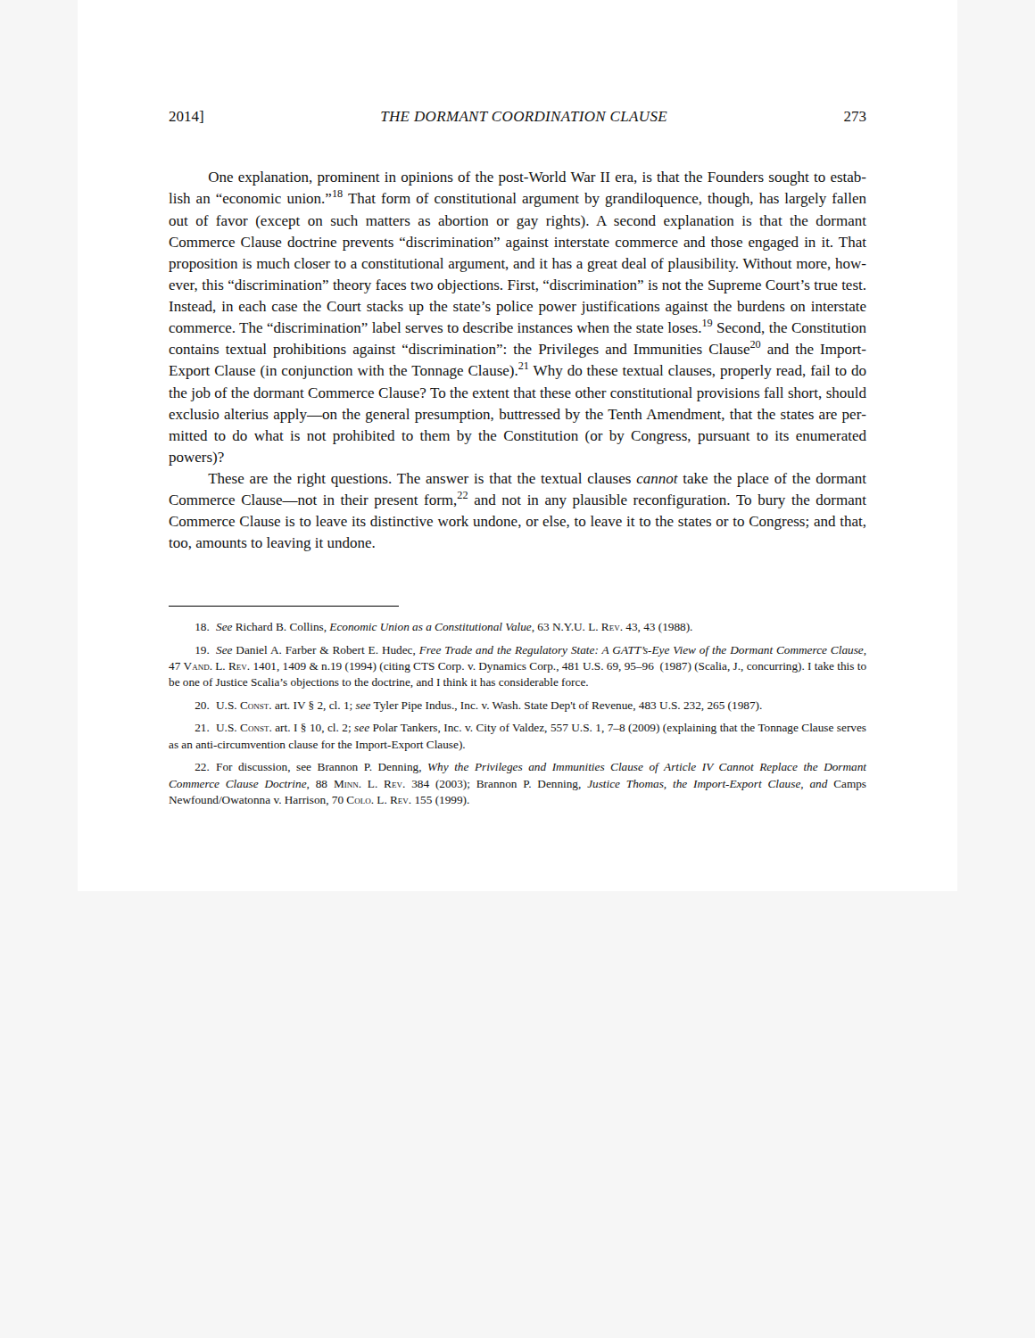2014] THE DORMANT COORDINATION CLAUSE 273
One explanation, prominent in opinions of the post-World War II era, is that the Founders sought to establish an “economic union.”18 That form of constitutional argument by grandiloquence, though, has largely fallen out of favor (except on such matters as abortion or gay rights). A second explanation is that the dormant Commerce Clause doctrine prevents “discrimination” against interstate commerce and those engaged in it. That proposition is much closer to a constitutional argument, and it has a great deal of plausibility. Without more, however, this “discrimination” theory faces two objections. First, “discrimination” is not the Supreme Court’s true test. Instead, in each case the Court stacks up the state’s police power justifications against the burdens on interstate commerce. The “discrimination” label serves to describe instances when the state loses.19 Second, the Constitution contains textual prohibitions against “discrimination”: the Privileges and Immunities Clause20 and the Import-Export Clause (in conjunction with the Tonnage Clause).21 Why do these textual clauses, properly read, fail to do the job of the dormant Commerce Clause? To the extent that these other constitutional provisions fall short, should exclusio alterius apply—on the general presumption, buttressed by the Tenth Amendment, that the states are permitted to do what is not prohibited to them by the Constitution (or by Congress, pursuant to its enumerated powers)?
These are the right questions. The answer is that the textual clauses cannot take the place of the dormant Commerce Clause—not in their present form,22 and not in any plausible reconfiguration. To bury the dormant Commerce Clause is to leave its distinctive work undone, or else, to leave it to the states or to Congress; and that, too, amounts to leaving it undone.
18. See Richard B. Collins, Economic Union as a Constitutional Value, 63 N.Y.U. L. Rev. 43, 43 (1988).
19. See Daniel A. Farber & Robert E. Hudec, Free Trade and the Regulatory State: A GATT’s-Eye View of the Dormant Commerce Clause, 47 Vand. L. Rev. 1401, 1409 & n.19 (1994) (citing CTS Corp. v. Dynamics Corp., 481 U.S. 69, 95–96 (1987) (Scalia, J., concurring). I take this to be one of Justice Scalia’s objections to the doctrine, and I think it has considerable force.
20. U.S. Const. art. IV § 2, cl. 1; see Tyler Pipe Indus., Inc. v. Wash. State Dep't of Revenue, 483 U.S. 232, 265 (1987).
21. U.S. Const. art. I § 10, cl. 2; see Polar Tankers, Inc. v. City of Valdez, 557 U.S. 1, 7–8 (2009) (explaining that the Tonnage Clause serves as an anti-circumvention clause for the Import-Export Clause).
22. For discussion, see Brannon P. Denning, Why the Privileges and Immunities Clause of Article IV Cannot Replace the Dormant Commerce Clause Doctrine, 88 Minn. L. Rev. 384 (2003); Brannon P. Denning, Justice Thomas, the Import-Export Clause, and Camps Newfound/Owatonna v. Harrison, 70 Colo. L. Rev. 155 (1999).